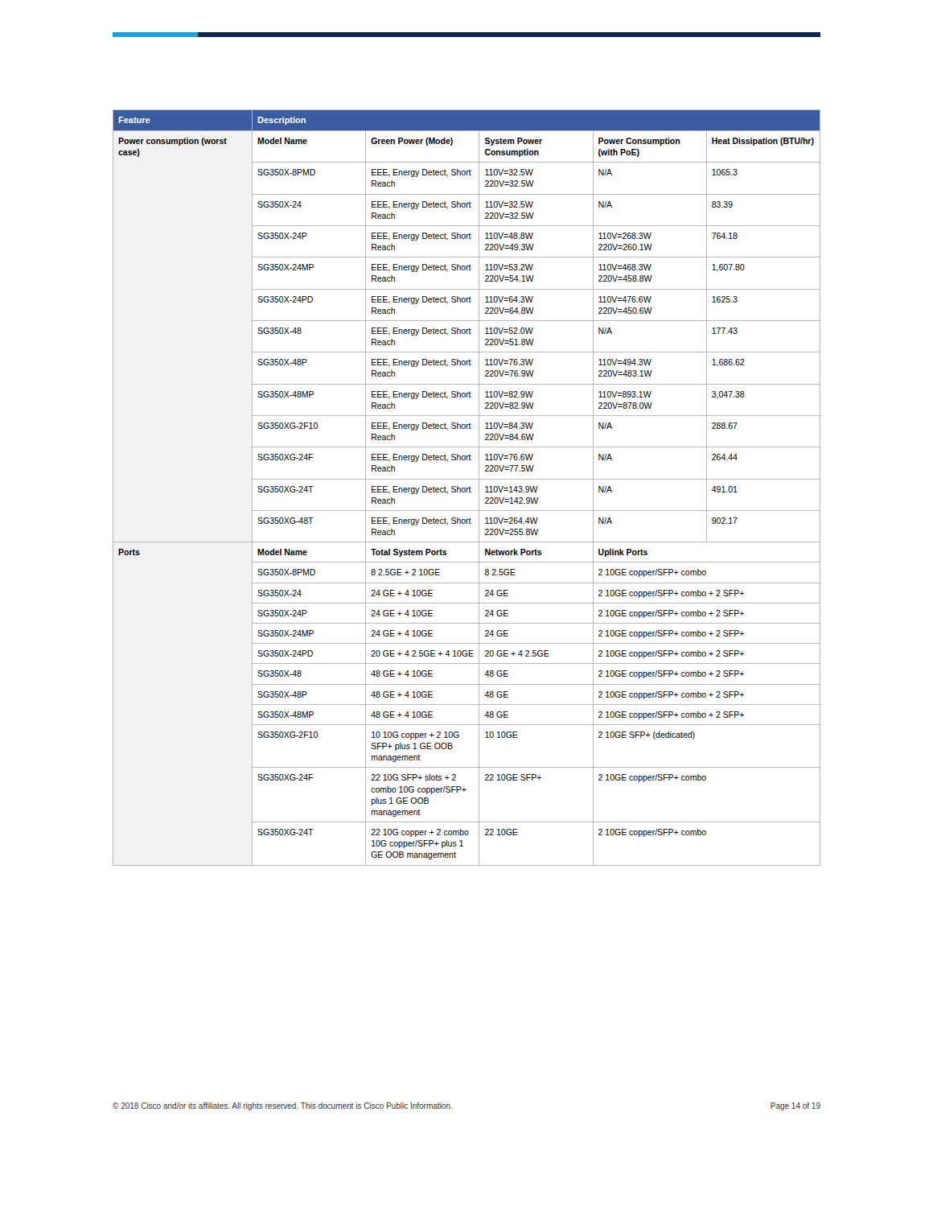| Feature | Description |
| --- | --- |
| Power consumption (worst case) | Model Name | Green Power (Mode) | System Power Consumption | Power Consumption (with PoE) | Heat Dissipation (BTU/hr) |
| SG350X-8PMD | EEE, Energy Detect, Short Reach | 110V=32.5W 220V=32.5W | N/A | 1065.3 |
| SG350X-24 | EEE, Energy Detect, Short Reach | 110V=32.5W 220V=32.5W | N/A | 83.39 |
| SG350X-24P | EEE, Energy Detect, Short Reach | 110V=48.8W 220V=49.3W | 110V=268.3W 220V=260.1W | 764.18 |
| SG350X-24MP | EEE, Energy Detect, Short Reach | 110V=53.2W 220V=54.1W | 110V=468.3W 220V=458.8W | 1,607.80 |
| SG350X-24PD | EEE, Energy Detect, Short Reach | 110V=64.3W 220V=64.8W | 110V=476.6W 220V=450.6W | 1625.3 |
| SG350X-48 | EEE, Energy Detect, Short Reach | 110V=52.0W 220V=51.8W | N/A | 177.43 |
| SG350X-48P | EEE, Energy Detect, Short Reach | 110V=76.3W 220V=76.9W | 110V=494.3W 220V=483.1W | 1,686.62 |
| SG350X-48MP | EEE, Energy Detect, Short Reach | 110V=82.9W 220V=82.9W | 110V=893.1W 220V=878.0W | 3,047.38 |
| SG350XG-2F10 | EEE, Energy Detect, Short Reach | 110V=84.3W 220V=84.6W | N/A | 288.67 |
| SG350XG-24F | EEE, Energy Detect, Short Reach | 110V=76.6W 220V=77.5W | N/A | 264.44 |
| SG350XG-24T | EEE, Energy Detect, Short Reach | 110V=143.9W 220V=142.9W | N/A | 491.01 |
| SG350XG-48T | EEE, Energy Detect, Short Reach | 110V=264.4W 220V=255.8W | N/A | 902.17 |
| Ports | Model Name | Total System Ports | Network Ports | Uplink Ports |
| SG350X-8PMD | 8 2.5GE + 2 10GE | 8 2.5GE | 2 10GE copper/SFP+ combo |
| SG350X-24 | 24 GE + 4 10GE | 24 GE | 2 10GE copper/SFP+ combo + 2 SFP+ |
| SG350X-24P | 24 GE + 4 10GE | 24 GE | 2 10GE copper/SFP+ combo + 2 SFP+ |
| SG350X-24MP | 24 GE + 4 10GE | 24 GE | 2 10GE copper/SFP+ combo + 2 SFP+ |
| SG350X-24PD | 20 GE + 4 2.5GE + 4 10GE | 20 GE + 4 2.5GE | 2 10GE copper/SFP+ combo + 2 SFP+ |
| SG350X-48 | 48 GE + 4 10GE | 48 GE | 2 10GE copper/SFP+ combo + 2 SFP+ |
| SG350X-48P | 48 GE + 4 10GE | 48 GE | 2 10GE copper/SFP+ combo + 2 SFP+ |
| SG350X-48MP | 48 GE + 4 10GE | 48 GE | 2 10GE copper/SFP+ combo + 2 SFP+ |
| SG350XG-2F10 | 10 10G copper + 2 10G SFP+ plus 1 GE OOB management | 10 10GE | 2 10GE SFP+ (dedicated) |
| SG350XG-24F | 22 10G SFP+ slots + 2 combo 10G copper/SFP+ plus 1 GE OOB management | 22 10GE SFP+ | 2 10GE copper/SFP+ combo |
| SG350XG-24T | 22 10G copper + 2 combo 10G copper/SFP+ plus 1 GE OOB management | 22 10GE | 2 10GE copper/SFP+ combo |
© 2018 Cisco and/or its affiliates. All rights reserved. This document is Cisco Public Information.
Page 14 of 19